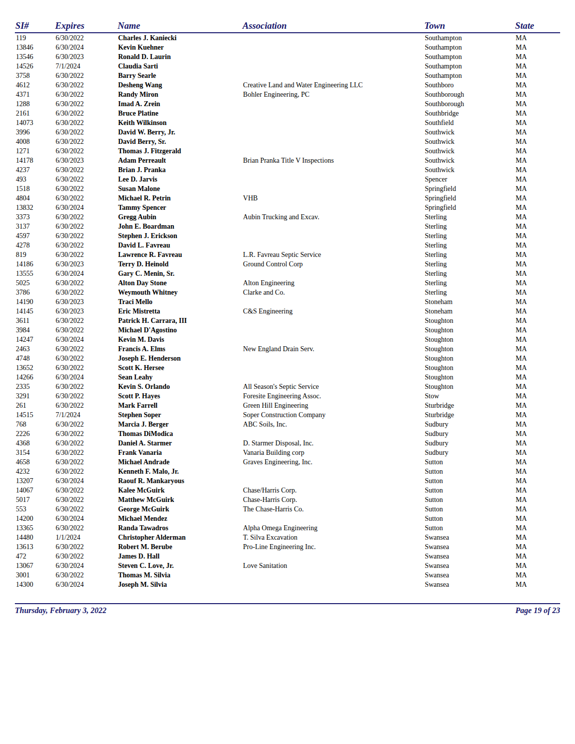| SI# | Expires | Name | Association | Town | State |
| --- | --- | --- | --- | --- | --- |
| 119 | 6/30/2022 | Charles J. Kaniecki | | Southampton | MA |
| 13846 | 6/30/2024 | Kevin Kuehner | | Southampton | MA |
| 13546 | 6/30/2023 | Ronald D. Laurin | | Southampton | MA |
| 14526 | 7/1/2024 | Claudia Sarti | | Southampton | MA |
| 3758 | 6/30/2022 | Barry Searle | | Southampton | MA |
| 4612 | 6/30/2022 | Desheng Wang | Creative Land and Water Engineering LLC | Southboro | MA |
| 4371 | 6/30/2022 | Randy Miron | Bohler Engineering, PC | Southborough | MA |
| 1288 | 6/30/2022 | Imad A. Zrein | | Southborough | MA |
| 2161 | 6/30/2022 | Bruce Platine | | Southbridge | MA |
| 14073 | 6/30/2022 | Keith Wilkinson | | Southfield | MA |
| 3996 | 6/30/2022 | David W. Berry, Jr. | | Southwick | MA |
| 4008 | 6/30/2022 | David Berry, Sr. | | Southwick | MA |
| 1271 | 6/30/2022 | Thomas J. Fitzgerald | | Southwick | MA |
| 14178 | 6/30/2023 | Adam Perreault | Brian Pranka Title V Inspections | Southwick | MA |
| 4237 | 6/30/2022 | Brian J. Pranka | | Southwick | MA |
| 493 | 6/30/2022 | Lee D. Jarvis | | Spencer | MA |
| 1518 | 6/30/2022 | Susan Malone | | Springfield | MA |
| 4804 | 6/30/2022 | Michael R. Petrin | VHB | Springfield | MA |
| 13832 | 6/30/2024 | Tammy Spencer | | Springfield | MA |
| 3373 | 6/30/2022 | Gregg Aubin | Aubin Trucking and Excav. | Sterling | MA |
| 3137 | 6/30/2022 | John E. Boardman | | Sterling | MA |
| 4597 | 6/30/2022 | Stephen J. Erickson | | Sterling | MA |
| 4278 | 6/30/2022 | David L. Favreau | | Sterling | MA |
| 819 | 6/30/2022 | Lawrence R. Favreau | L.R. Favreau Septic Service | Sterling | MA |
| 14186 | 6/30/2023 | Terry D. Heinold | Ground Control Corp | Sterling | MA |
| 13555 | 6/30/2024 | Gary C. Menin, Sr. | | Sterling | MA |
| 5025 | 6/30/2022 | Alton Day Stone | Alton Engineering | Sterling | MA |
| 3786 | 6/30/2022 | Weymouth Whitney | Clarke and Co. | Sterling | MA |
| 14190 | 6/30/2023 | Traci Mello | | Stoneham | MA |
| 14145 | 6/30/2023 | Eric Mistretta | C&S Engineering | Stoneham | MA |
| 3611 | 6/30/2022 | Patrick H. Carrara, III | | Stoughton | MA |
| 3984 | 6/30/2022 | Michael D'Agostino | | Stoughton | MA |
| 14247 | 6/30/2024 | Kevin M. Davis | | Stoughton | MA |
| 2463 | 6/30/2022 | Francis A. Elms | New England Drain Serv. | Stoughton | MA |
| 4748 | 6/30/2022 | Joseph E. Henderson | | Stoughton | MA |
| 13652 | 6/30/2022 | Scott K. Hersee | | Stoughton | MA |
| 14266 | 6/30/2024 | Sean Leahy | | Stoughton | MA |
| 2335 | 6/30/2022 | Kevin S. Orlando | All Season's Septic Service | Stoughton | MA |
| 3291 | 6/30/2022 | Scott P. Hayes | Foresite Engineering Assoc. | Stow | MA |
| 261 | 6/30/2022 | Mark Farrell | Green Hill Engineering | Sturbridge | MA |
| 14515 | 7/1/2024 | Stephen Soper | Soper Construction Company | Sturbridge | MA |
| 768 | 6/30/2022 | Marcia J. Berger | ABC Soils, Inc. | Sudbury | MA |
| 2226 | 6/30/2022 | Thomas DiModica | | Sudbury | MA |
| 4368 | 6/30/2022 | Daniel A. Starmer | D. Starmer Disposal, Inc. | Sudbury | MA |
| 3154 | 6/30/2022 | Frank Vanaria | Vanaria Building corp | Sudbury | MA |
| 4658 | 6/30/2022 | Michael Andrade | Graves Engineering, Inc. | Sutton | MA |
| 4232 | 6/30/2022 | Kenneth F. Malo, Jr. | | Sutton | MA |
| 13207 | 6/30/2024 | Raouf R. Mankaryous | | Sutton | MA |
| 14067 | 6/30/2022 | Kalee McGuirk | Chase/Harris Corp. | Sutton | MA |
| 5017 | 6/30/2022 | Matthew McGuirk | Chase-Harris Corp. | Sutton | MA |
| 553 | 6/30/2022 | George McGuirk | The Chase-Harris Co. | Sutton | MA |
| 14200 | 6/30/2024 | Michael Mendez | | Sutton | MA |
| 13365 | 6/30/2022 | Randa Tawadros | Alpha Omega Engineering | Sutton | MA |
| 14480 | 1/1/2024 | Christopher Alderman | T. Silva Excavation | Swansea | MA |
| 13613 | 6/30/2022 | Robert M. Berube | Pro-Line Engineering Inc. | Swansea | MA |
| 472 | 6/30/2022 | James D. Hall | | Swansea | MA |
| 13067 | 6/30/2024 | Steven C. Love, Jr. | Love Sanitation | Swansea | MA |
| 3001 | 6/30/2022 | Thomas M. Silvia | | Swansea | MA |
| 14300 | 6/30/2024 | Joseph M. Silvia | | Swansea | MA |
Thursday, February 3, 2022 Page 19 of 23